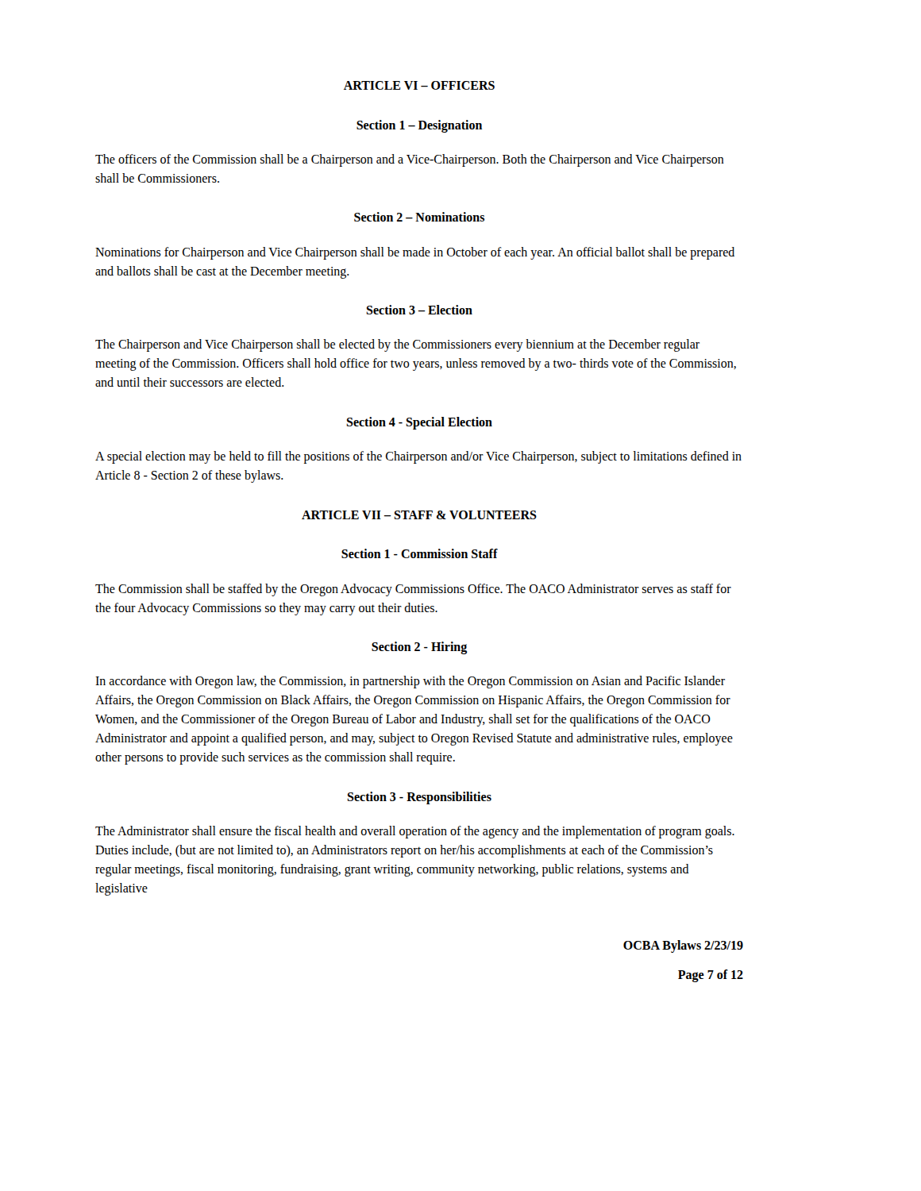ARTICLE VI – OFFICERS
Section 1 – Designation
The officers of the Commission shall be a Chairperson and a Vice-Chairperson. Both the Chairperson and Vice Chairperson shall be Commissioners.
Section 2 – Nominations
Nominations for Chairperson and Vice Chairperson shall be made in October of each year. An official ballot shall be prepared and ballots shall be cast at the December meeting.
Section 3 – Election
The Chairperson and Vice Chairperson shall be elected by the Commissioners every biennium at the December regular meeting of the Commission. Officers shall hold office for two years, unless removed by a two- thirds vote of the Commission, and until their successors are elected.
Section 4 - Special Election
A special election may be held to fill the positions of the Chairperson and/or Vice Chairperson, subject to limitations defined in Article 8 - Section 2 of these bylaws.
ARTICLE VII – STAFF & VOLUNTEERS
Section 1 - Commission Staff
The Commission shall be staffed by the Oregon Advocacy Commissions Office. The OACO Administrator serves as staff for the four Advocacy Commissions so they may carry out their duties.
Section 2 - Hiring
In accordance with Oregon law, the Commission, in partnership with the Oregon Commission on Asian and Pacific Islander Affairs, the Oregon Commission on Black Affairs, the Oregon Commission on Hispanic Affairs, the Oregon Commission for Women, and the Commissioner of the Oregon Bureau of Labor and Industry, shall set for the qualifications of the OACO Administrator and appoint a qualified person, and may, subject to Oregon Revised Statute and administrative rules, employee other persons to provide such services as the commission shall require.
Section 3 - Responsibilities
The Administrator shall ensure the fiscal health and overall operation of the agency and the implementation of program goals. Duties include, (but are not limited to), an Administrators report on her/his accomplishments at each of the Commission’s regular meetings, fiscal monitoring, fundraising, grant writing, community networking, public relations, systems and legislative
OCBA Bylaws 2/23/19
Page 7 of 12